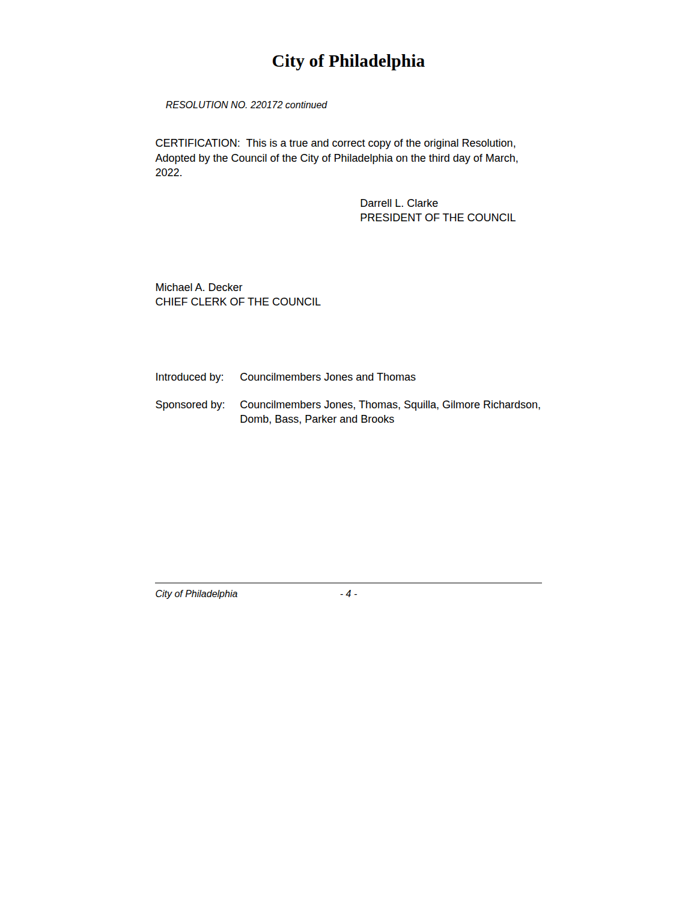City of Philadelphia
RESOLUTION NO. 220172 continued
CERTIFICATION: This is a true and correct copy of the original Resolution, Adopted by the Council of the City of Philadelphia on the third day of March, 2022.
Darrell L. Clarke PRESIDENT OF THE COUNCIL
Michael A. Decker CHIEF CLERK OF THE COUNCIL
| Introduced by: | Councilmembers Jones and Thomas |
| Sponsored by: | Councilmembers Jones, Thomas, Squilla, Gilmore Richardson, Domb, Bass, Parker and Brooks |
City of Philadelphia - 4 -